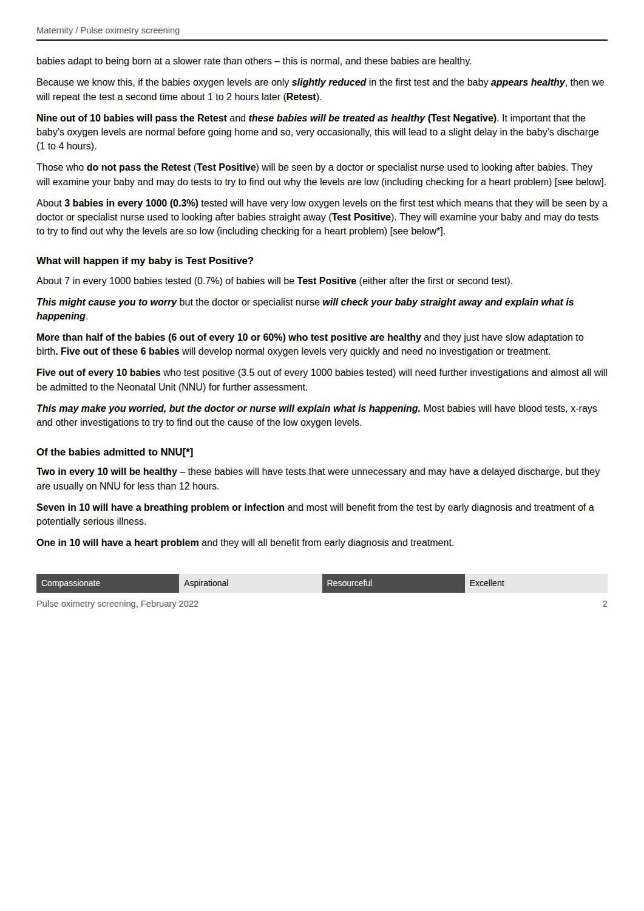Maternity / Pulse oximetry screening
babies adapt to being born at a slower rate than others – this is normal, and these babies are healthy.
Because we know this, if the babies oxygen levels are only slightly reduced in the first test and the baby appears healthy, then we will repeat the test a second time about 1 to 2 hours later (Retest).
Nine out of 10 babies will pass the Retest and these babies will be treated as healthy (Test Negative). It important that the baby’s oxygen levels are normal before going home and so, very occasionally, this will lead to a slight delay in the baby’s discharge (1 to 4 hours).
Those who do not pass the Retest (Test Positive) will be seen by a doctor or specialist nurse used to looking after babies. They will examine your baby and may do tests to try to find out why the levels are low (including checking for a heart problem) [see below].
About 3 babies in every 1000 (0.3%) tested will have very low oxygen levels on the first test which means that they will be seen by a doctor or specialist nurse used to looking after babies straight away (Test Positive). They will examine your baby and may do tests to try to find out why the levels are so low (including checking for a heart problem) [see below*].
What will happen if my baby is Test Positive?
About 7 in every 1000 babies tested (0.7%) of babies will be Test Positive (either after the first or second test).
This might cause you to worry but the doctor or specialist nurse will check your baby straight away and explain what is happening.
More than half of the babies (6 out of every 10 or 60%) who test positive are healthy and they just have slow adaptation to birth. Five out of these 6 babies will develop normal oxygen levels very quickly and need no investigation or treatment.
Five out of every 10 babies who test positive (3.5 out of every 1000 babies tested) will need further investigations and almost all will be admitted to the Neonatal Unit (NNU) for further assessment.
This may make you worried, but the doctor or nurse will explain what is happening. Most babies will have blood tests, x-rays and other investigations to try to find out the cause of the low oxygen levels.
Of the babies admitted to NNU[*]
Two in every 10 will be healthy – these babies will have tests that were unnecessary and may have a delayed discharge, but they are usually on NNU for less than 12 hours.
Seven in 10 will have a breathing problem or infection and most will benefit from the test by early diagnosis and treatment of a potentially serious illness.
One in 10 will have a heart problem and they will all benefit from early diagnosis and treatment.
Compassionate
Aspirational
Resourceful
Excellent
Pulse oximetry screening, February 2022 2